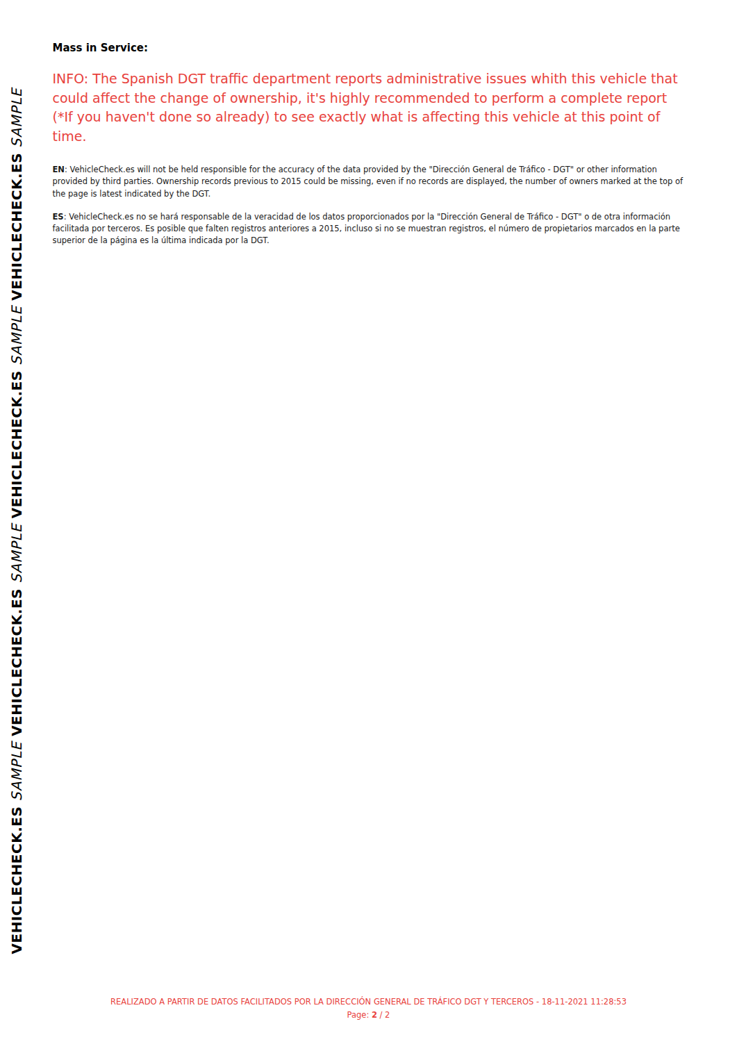VEHICLECHECK.ES SAMPLE VEHICLECHECK.ES SAMPLE VEHICLECHECK.ES SAMPLE VEHICLECHECK.ES SAMPLE
Mass in Service:
INFO: The Spanish DGT traffic department reports administrative issues whith this vehicle that could affect the change of ownership, it's highly recommended to perform a complete report (*If you haven't done so already) to see exactly what is affecting this vehicle at this point of time.
EN: VehicleCheck.es will not be held responsible for the accuracy of the data provided by the "Dirección General de Tráfico - DGT" or other information provided by third parties. Ownership records previous to 2015 could be missing, even if no records are displayed, the number of owners marked at the top of the page is latest indicated by the DGT.
ES: VehicleCheck.es no se hará responsable de la veracidad de los datos proporcionados por la "Dirección General de Tráfico - DGT" o de otra información facilitada por terceros. Es posible que falten registros anteriores a 2015, incluso si no se muestran registros, el número de propietarios marcados en la parte superior de la página es la última indicada por la DGT.
REALIZADO A PARTIR DE DATOS FACILITADOS POR LA DIRECCIÓN GENERAL DE TRÁFICO DGT Y TERCEROS - 18-11-2021 11:28:53
Page: 2 / 2